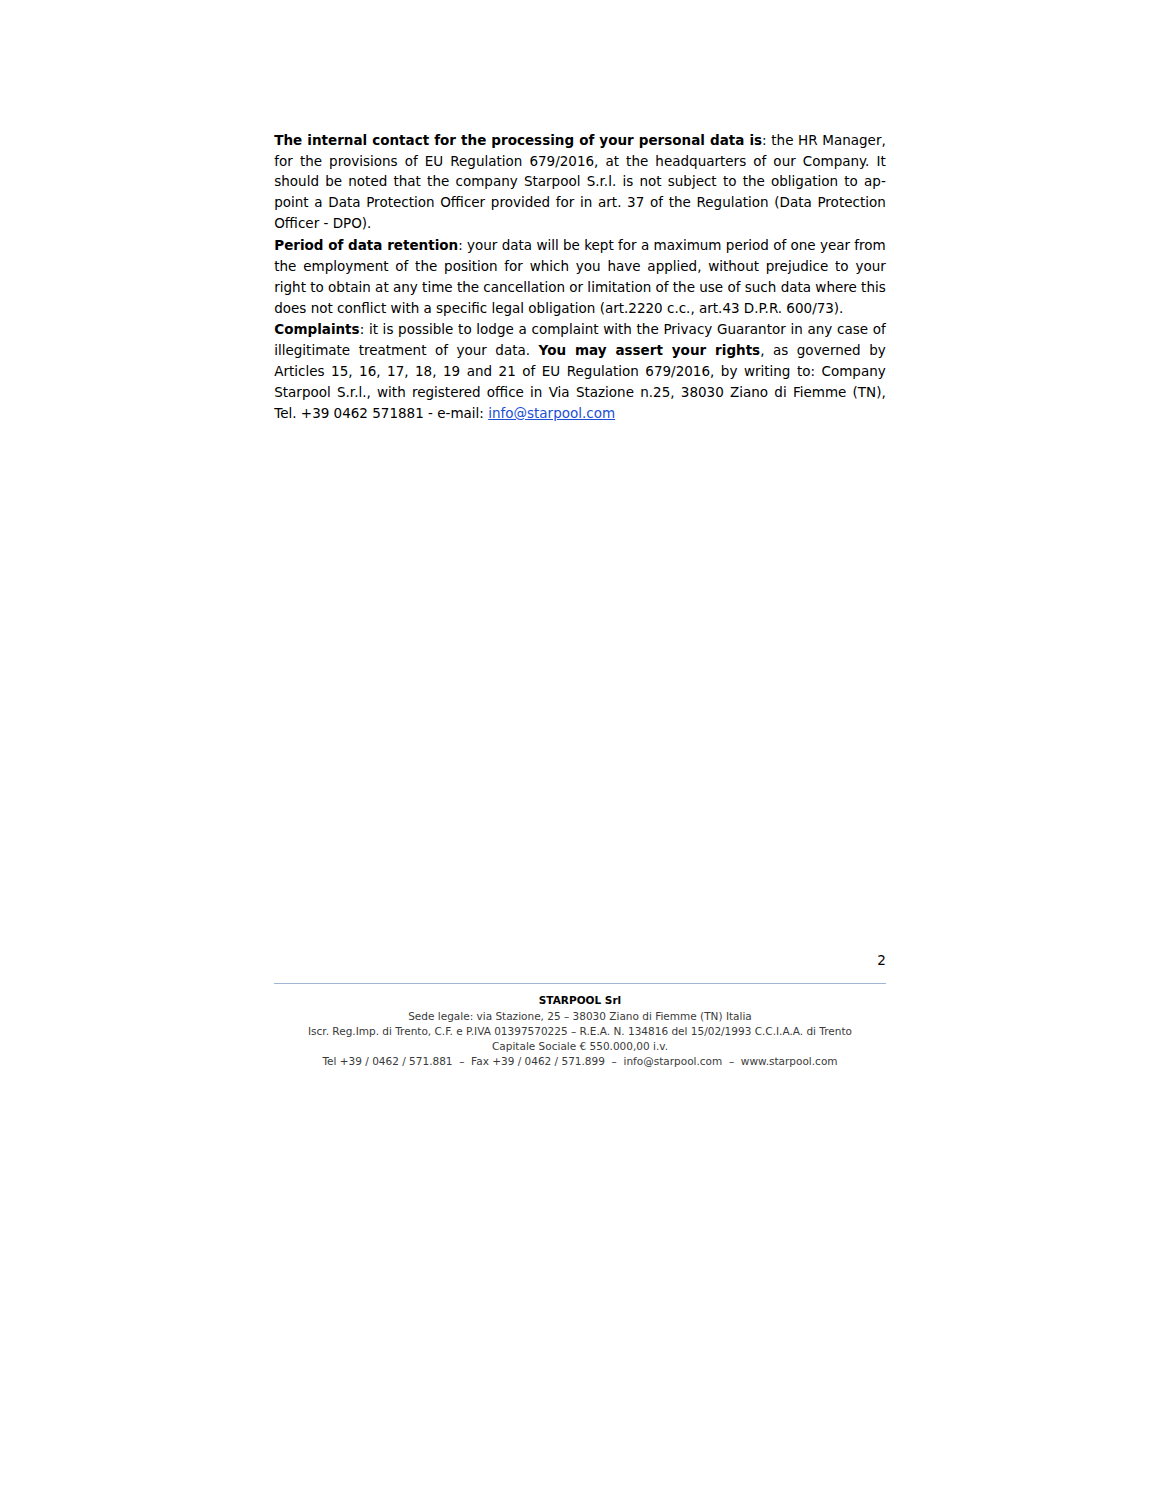The internal contact for the processing of your personal data is: the HR Manager, for the provisions of EU Regulation 679/2016, at the headquarters of our Company. It should be noted that the company Starpool S.r.l. is not subject to the obligation to appoint a Data Protection Officer provided for in art. 37 of the Regulation (Data Protection Officer - DPO).
Period of data retention: your data will be kept for a maximum period of one year from the employment of the position for which you have applied, without prejudice to your right to obtain at any time the cancellation or limitation of the use of such data where this does not conflict with a specific legal obligation (art.2220 c.c., art.43 D.P.R. 600/73).
Complaints: it is possible to lodge a complaint with the Privacy Guarantor in any case of illegitimate treatment of your data. You may assert your rights, as governed by Articles 15, 16, 17, 18, 19 and 21 of EU Regulation 679/2016, by writing to: Company Starpool S.r.l., with registered office in Via Stazione n.25, 38030 Ziano di Fiemme (TN), Tel. +39 0462 571881 - e-mail: info@starpool.com
2
STARPOOL Srl
Sede legale: via Stazione, 25 – 38030 Ziano di Fiemme (TN) Italia
Iscr. Reg.Imp. di Trento, C.F. e P.IVA 01397570225 – R.E.A. N. 134816 del 15/02/1993 C.C.I.A.A. di Trento
Capitale Sociale € 550.000,00 i.v.
Tel +39 / 0462 / 571.881 – Fax +39 / 0462 / 571.899 – info@starpool.com – www.starpool.com